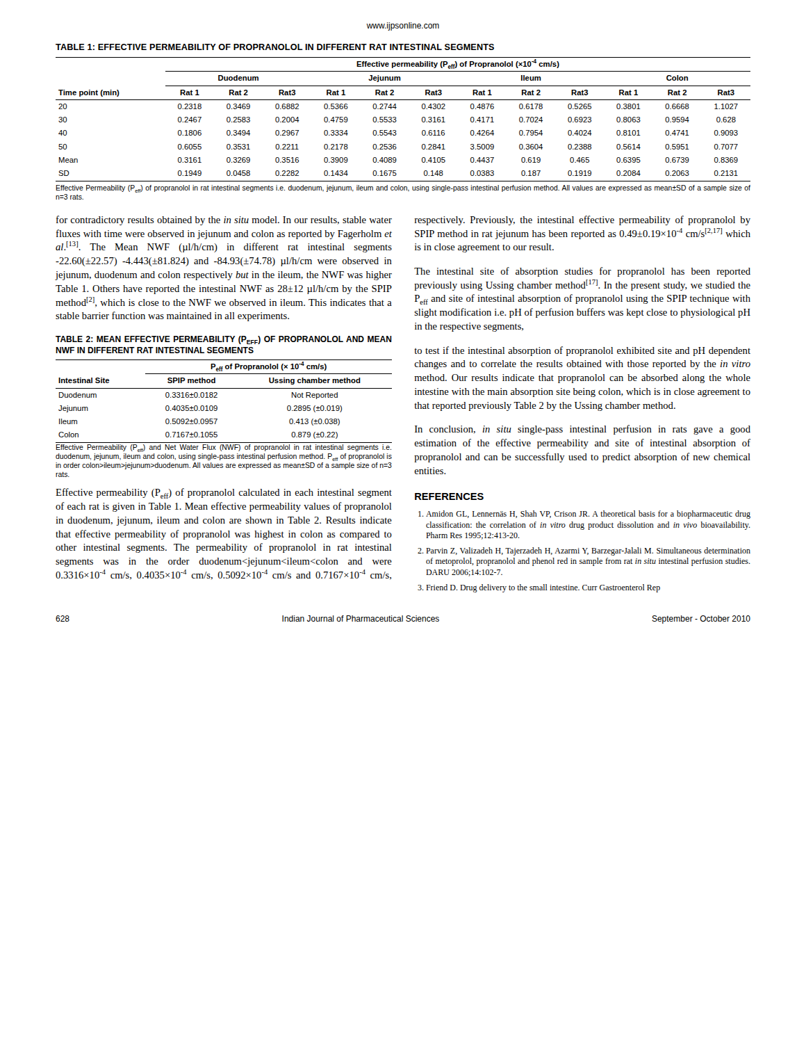www.ijpsonline.com
Table 1: Effective permeability of propranolol in different rat intestinal segments
| Time point (min) | Effective permeability (P eff ) of Propranolol (×10 -4 cm/s) |
| --- | --- |
| Duodenum | Jejunum | Ileum | Colon |
| Rat 1 | Rat 2 | Rat3 | Rat 1 | Rat 2 | Rat3 | Rat 1 | Rat 2 | Rat3 | Rat 1 | Rat 2 | Rat3 |
| 20 | 0.2318 | 0.3469 | 0.6882 | 0.5366 | 0.2744 | 0.4302 | 0.4876 | 0.6178 | 0.5265 | 0.3801 | 0.6668 | 1.1027 |
| 30 | 0.2467 | 0.2583 | 0.2004 | 0.4759 | 0.5533 | 0.3161 | 0.4171 | 0.7024 | 0.6923 | 0.8063 | 0.9594 | 0.628 |
| 40 | 0.1806 | 0.3494 | 0.2967 | 0.3334 | 0.5543 | 0.6116 | 0.4264 | 0.7954 | 0.4024 | 0.8101 | 0.4741 | 0.9093 |
| 50 | 0.6055 | 0.3531 | 0.2211 | 0.2178 | 0.2536 | 0.2841 | 3.5009 | 0.3604 | 0.2388 | 0.5614 | 0.5951 | 0.7077 |
| Mean | 0.3161 | 0.3269 | 0.3516 | 0.3909 | 0.4089 | 0.4105 | 0.4437 | 0.619 | 0.465 | 0.6395 | 0.6739 | 0.8369 |
| SD | 0.1949 | 0.0458 | 0.2282 | 0.1434 | 0.1675 | 0.148 | 0.0383 | 0.187 | 0.1919 | 0.2084 | 0.2063 | 0.2131 |
Effective Permeability (Peff) of propranolol in rat intestinal segments i.e. duodenum, jejunum, ileum and colon, using single-pass intestinal perfusion method. All values are expressed as mean±SD of a sample size of n=3 rats.
for contradictory results obtained by the in situ model. In our results, stable water fluxes with time were observed in jejunum and colon as reported by Fagerholm et al.[13]. The Mean NWF (µl/h/cm) in different rat intestinal segments -22.60(±22.57) -4.443(±81.824) and -84.93(±74.78) µl/h/cm were observed in jejunum, duodenum and colon respectively but in the ileum, the NWF was higher Table 1. Others have reported the intestinal NWF as 28±12 µl/h/cm by the SPIP method[2], which is close to the NWF we observed in ileum. This indicates that a stable barrier function was maintained in all experiments.
Table 2: Mean effective permeability (PEFF) of propranolol and mean NWF in different rat intestinal segments
| Intestinal Site | P eff of Propranolol (× 10 -4 cm/s) |
| --- | --- |
| SPIP method | Ussing chamber method |
| Duodenum | 0.3316±0.0182 | Not Reported |
| Jejunum | 0.4035±0.0109 | 0.2895 (±0.019) |
| Ileum | 0.5092±0.0957 | 0.413 (±0.038) |
| Colon | 0.7167±0.1055 | 0.879 (±0.22) |
Effective Permeability (Peff) and Net Water Flux (NWF) of propranolol in rat intestinal segments i.e. duodenum, jejunum, ileum and colon, using single-pass intestinal perfusion method. Peff of propranolol is in order colon>ileum>jejunum>duodenum. All values are expressed as mean±SD of a sample size of n=3 rats.
Effective permeability (Peff) of propranolol calculated in each intestinal segment of each rat is given in Table 1. Mean effective permeability values of propranolol in duodenum, jejunum, ileum and colon are shown in Table 2. Results indicate that effective permeability of propranolol was highest in colon as compared to other intestinal segments. The permeability of propranolol in rat intestinal segments was in the order duodenum<jejunum<ileum<colon and were 0.3316×10-4 cm/s, 0.4035×10-4 cm/s, 0.5092×10-4 cm/s and 0.7167×10-4 cm/s, respectively. Previously, the intestinal effective permeability of propranolol by SPIP method in rat jejunum has been reported as 0.49±0.19×10-4 cm/s[2,17] which is in close agreement to our result.
The intestinal site of absorption studies for propranolol has been reported previously using Ussing chamber method[17]. In the present study, we studied the Peff and site of intestinal absorption of propranolol using the SPIP technique with slight modification i.e. pH of perfusion buffers was kept close to physiological pH in the respective segments,
to test if the intestinal absorption of propranolol exhibited site and pH dependent changes and to correlate the results obtained with those reported by the in vitro method. Our results indicate that propranolol can be absorbed along the whole intestine with the main absorption site being colon, which is in close agreement to that reported previously Table 2 by the Ussing chamber method.
In conclusion, in situ single-pass intestinal perfusion in rats gave a good estimation of the effective permeability and site of intestinal absorption of propranolol and can be successfully used to predict absorption of new chemical entities.
REFERENCES
Amidon GL, Lennernäs H, Shah VP, Crison JR. A theoretical basis for a biopharmaceutic drug classification: the correlation of in vitro drug product dissolution and in vivo bioavailability. Pharm Res 1995;12:413-20.
Parvin Z, Valizadeh H, Tajerzadeh H, Azarmi Y, Barzegar-Jalali M. Simultaneous determination of metoprolol, propranolol and phenol red in sample from rat in situ intestinal perfusion studies. DARU 2006;14:102-7.
Friend D. Drug delivery to the small intestine. Curr Gastroenterol Rep
628
Indian Journal of Pharmaceutical Sciences
September - October 2010